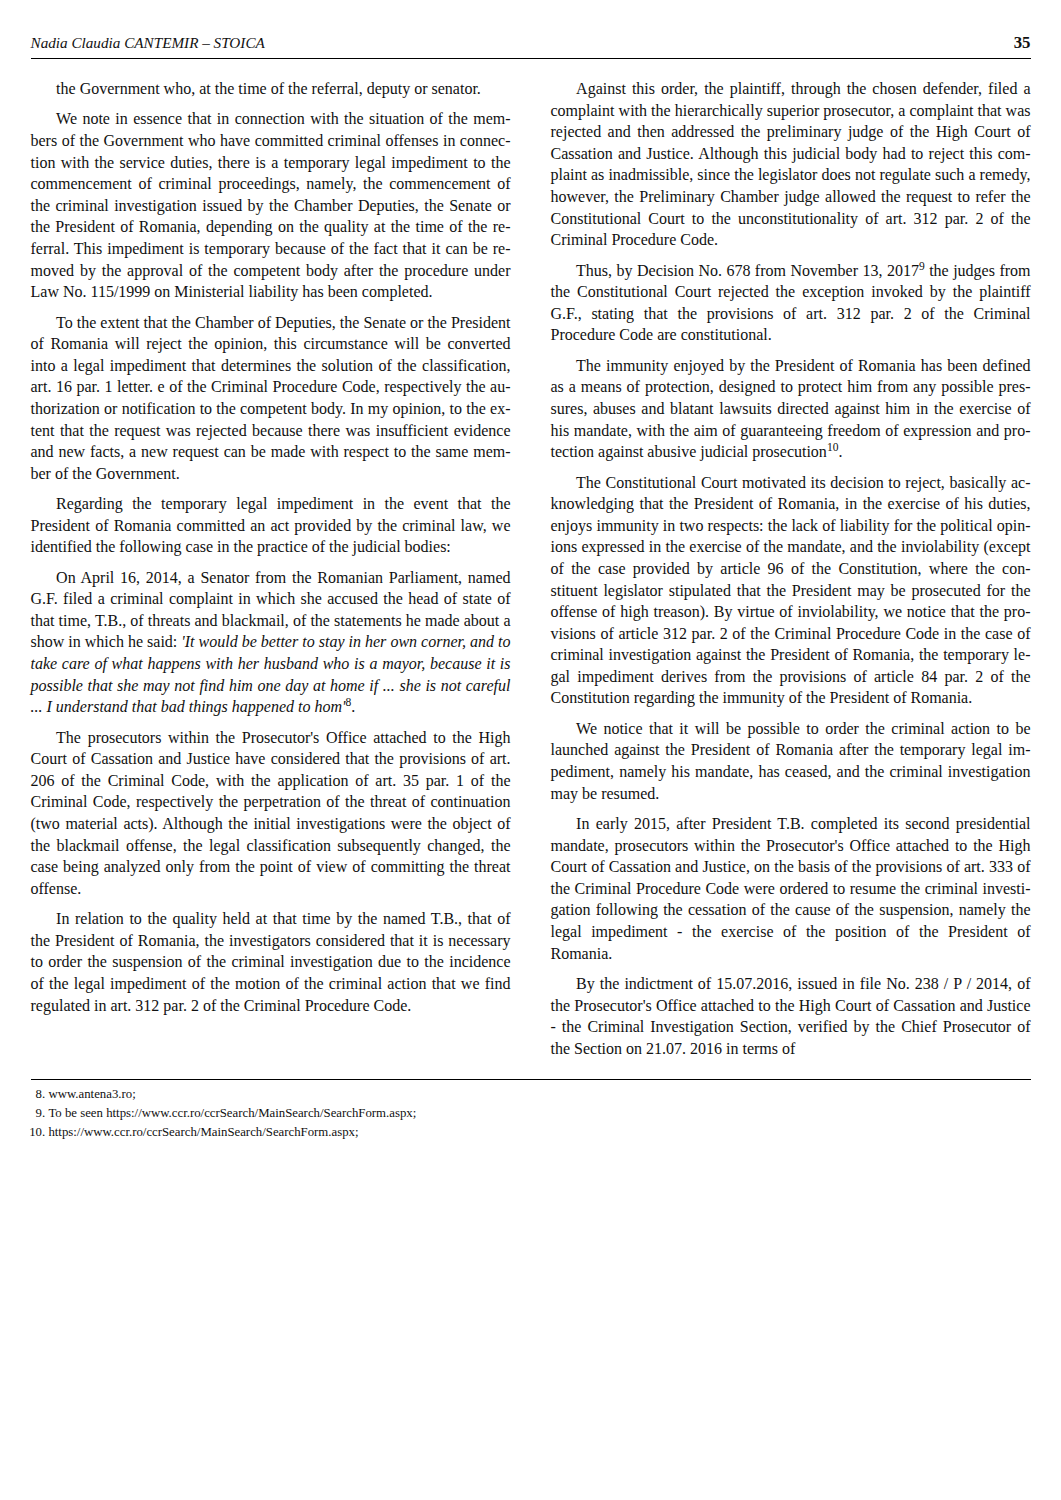Nadia Claudia CANTEMIR – STOICA 35
the Government who, at the time of the referral, deputy or senator.
We note in essence that in connection with the situation of the members of the Government who have committed criminal offenses in connection with the service duties, there is a temporary legal impediment to the commencement of criminal proceedings, namely, the commencement of the criminal investigation issued by the Chamber Deputies, the Senate or the President of Romania, depending on the quality at the time of the referral. This impediment is temporary because of the fact that it can be removed by the approval of the competent body after the procedure under Law No. 115/1999 on Ministerial liability has been completed.
To the extent that the Chamber of Deputies, the Senate or the President of Romania will reject the opinion, this circumstance will be converted into a legal impediment that determines the solution of the classification, art. 16 par. 1 letter. e of the Criminal Procedure Code, respectively the authorization or notification to the competent body. In my opinion, to the extent that the request was rejected because there was insufficient evidence and new facts, a new request can be made with respect to the same member of the Government.
Regarding the temporary legal impediment in the event that the President of Romania committed an act provided by the criminal law, we identified the following case in the practice of the judicial bodies:
On April 16, 2014, a Senator from the Romanian Parliament, named G.F. filed a criminal complaint in which she accused the head of state of that time, T.B., of threats and blackmail, of the statements he made about a show in which he said: 'It would be better to stay in her own corner, and to take care of what happens with her husband who is a mayor, because it is possible that she may not find him one day at home if ... she is not careful ... I understand that bad things happened to hom'8.
The prosecutors within the Prosecutor's Office attached to the High Court of Cassation and Justice have considered that the provisions of art. 206 of the Criminal Code, with the application of art. 35 par. 1 of the Criminal Code, respectively the perpetration of the threat of continuation (two material acts). Although the initial investigations were the object of the blackmail offense, the legal classification subsequently changed, the case being analyzed only from the point of view of committing the threat offense.
In relation to the quality held at that time by the named T.B., that of the President of Romania, the investigators considered that it is necessary to order the suspension of the criminal investigation due to the incidence of the legal impediment of the motion of the criminal action that we find regulated in art. 312 par. 2 of the Criminal Procedure Code.
Against this order, the plaintiff, through the chosen defender, filed a complaint with the hierarchically superior prosecutor, a complaint that was rejected and then addressed the preliminary judge of the High Court of Cassation and Justice. Although this judicial body had to reject this complaint as inadmissible, since the legislator does not regulate such a remedy, however, the Preliminary Chamber judge allowed the request to refer the Constitutional Court to the unconstitutionality of art. 312 par. 2 of the Criminal Procedure Code.
Thus, by Decision No. 678 from November 13, 20179 the judges from the Constitutional Court rejected the exception invoked by the plaintiff G.F., stating that the provisions of art. 312 par. 2 of the Criminal Procedure Code are constitutional.
The immunity enjoyed by the President of Romania has been defined as a means of protection, designed to protect him from any possible pressures, abuses and blatant lawsuits directed against him in the exercise of his mandate, with the aim of guaranteeing freedom of expression and protection against abusive judicial prosecution10.
The Constitutional Court motivated its decision to reject, basically acknowledging that the President of Romania, in the exercise of his duties, enjoys immunity in two respects: the lack of liability for the political opinions expressed in the exercise of the mandate, and the inviolability (except of the case provided by article 96 of the Constitution, where the constituent legislator stipulated that the President may be prosecuted for the offense of high treason). By virtue of inviolability, we notice that the provisions of article 312 par. 2 of the Criminal Procedure Code in the case of criminal investigation against the President of Romania, the temporary legal impediment derives from the provisions of article 84 par. 2 of the Constitution regarding the immunity of the President of Romania.
We notice that it will be possible to order the criminal action to be launched against the President of Romania after the temporary legal impediment, namely his mandate, has ceased, and the criminal investigation may be resumed.
In early 2015, after President T.B. completed its second presidential mandate, prosecutors within the Prosecutor's Office attached to the High Court of Cassation and Justice, on the basis of the provisions of art. 333 of the Criminal Procedure Code were ordered to resume the criminal investigation following the cessation of the cause of the suspension, namely the legal impediment - the exercise of the position of the President of Romania.
By the indictment of 15.07.2016, issued in file No. 238 / P / 2014, of the Prosecutor's Office attached to the High Court of Cassation and Justice - the Criminal Investigation Section, verified by the Chief Prosecutor of the Section on 21.07. 2016 in terms of
www.antena3.ro;
To be seen https://www.ccr.ro/ccrSearch/MainSearch/SearchForm.aspx;
https://www.ccr.ro/ccrSearch/MainSearch/SearchForm.aspx;